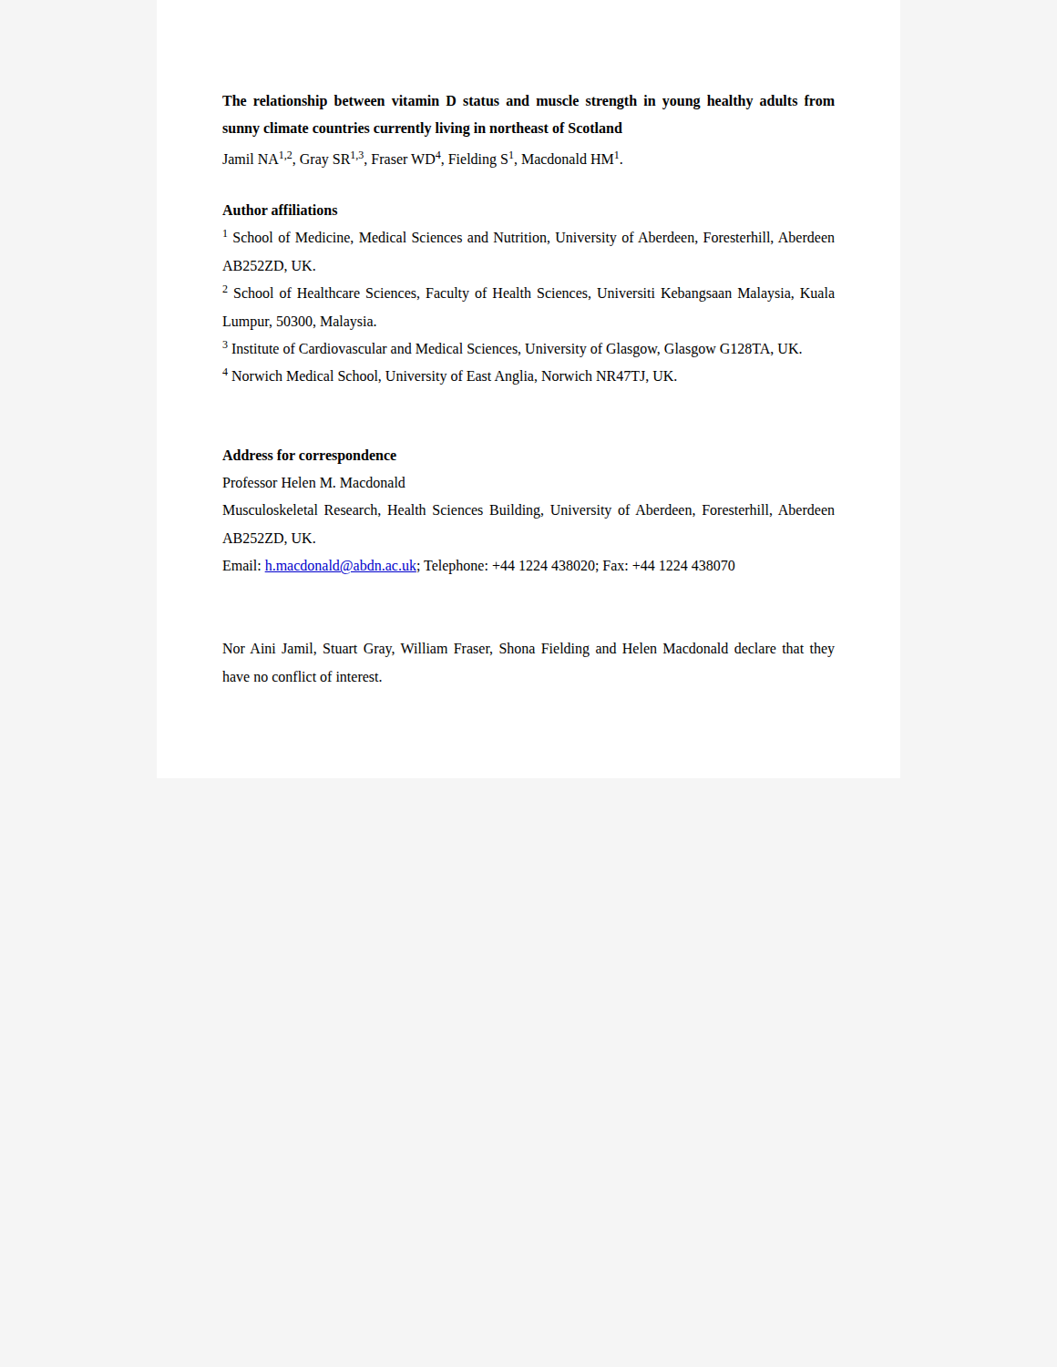The relationship between vitamin D status and muscle strength in young healthy adults from sunny climate countries currently living in northeast of Scotland
Jamil NA1,2, Gray SR1,3, Fraser WD4, Fielding S1, Macdonald HM1.
Author affiliations
1 School of Medicine, Medical Sciences and Nutrition, University of Aberdeen, Foresterhill, Aberdeen AB252ZD, UK.
2 School of Healthcare Sciences, Faculty of Health Sciences, Universiti Kebangsaan Malaysia, Kuala Lumpur, 50300, Malaysia.
3 Institute of Cardiovascular and Medical Sciences, University of Glasgow, Glasgow G128TA, UK.
4 Norwich Medical School, University of East Anglia, Norwich NR47TJ, UK.
Address for correspondence
Professor Helen M. Macdonald
Musculoskeletal Research, Health Sciences Building, University of Aberdeen, Foresterhill, Aberdeen AB252ZD, UK.
Email: h.macdonald@abdn.ac.uk; Telephone: +44 1224 438020; Fax: +44 1224 438070
Nor Aini Jamil, Stuart Gray, William Fraser, Shona Fielding and Helen Macdonald declare that they have no conflict of interest.